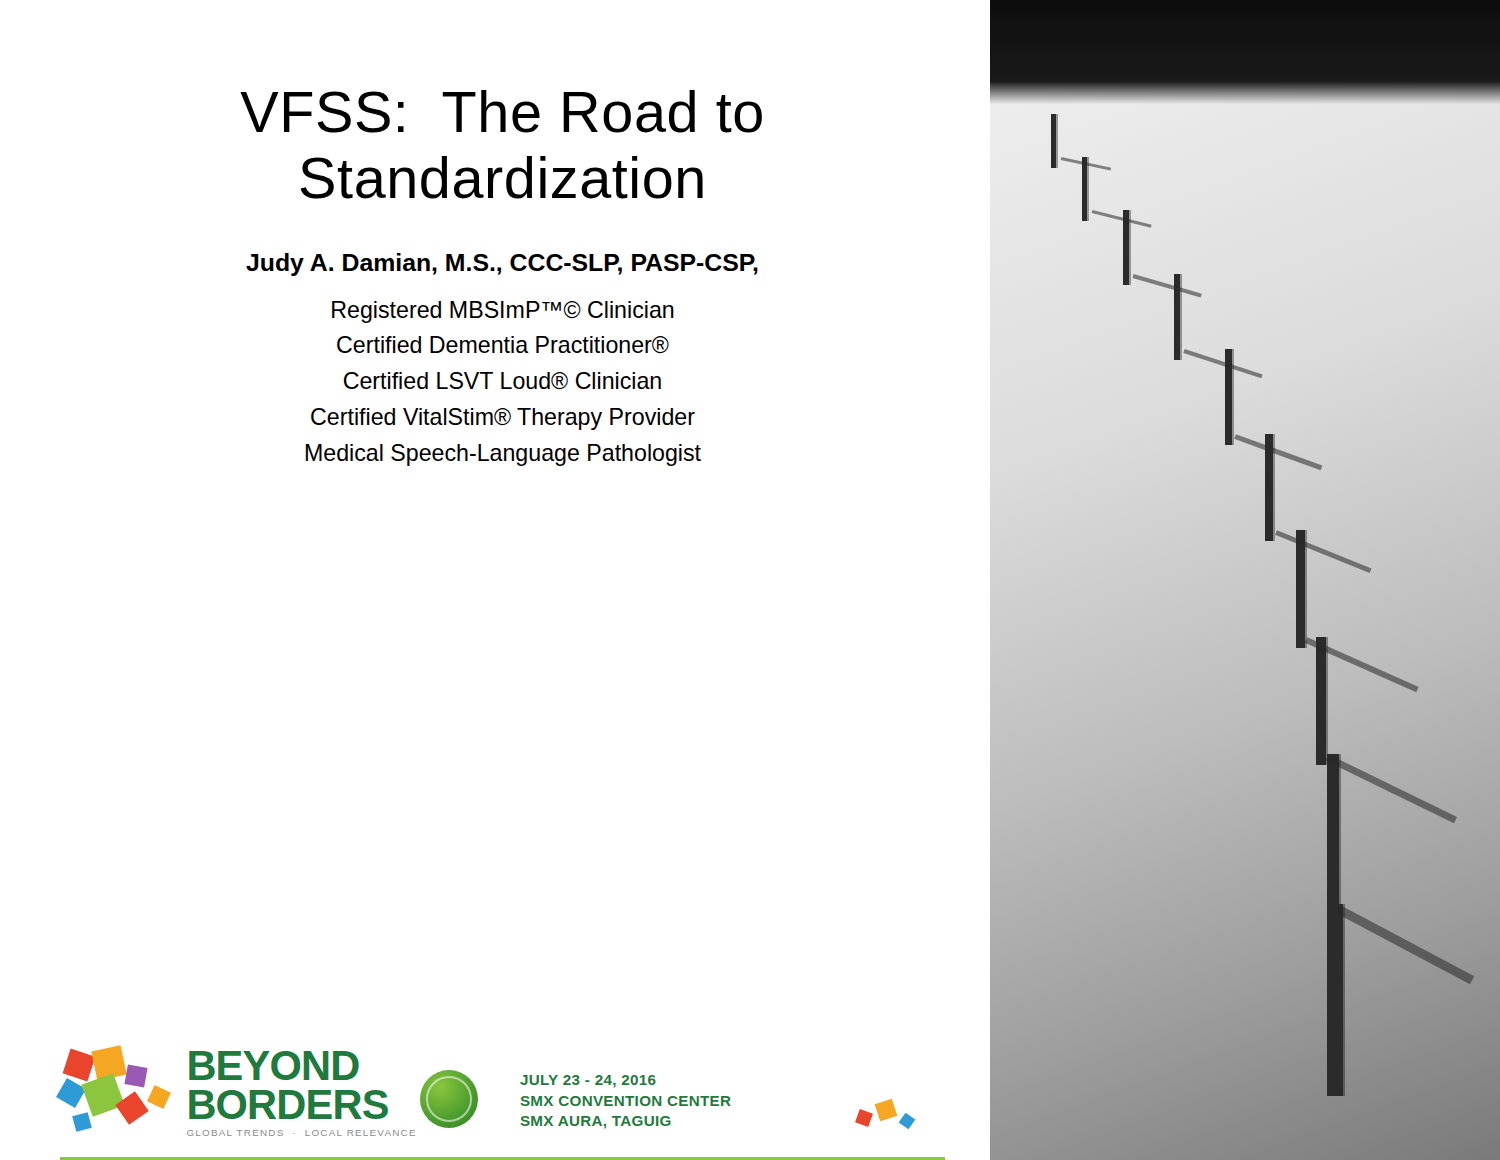VFSS: The Road to
Standardization
Judy A. Damian, M.S., CCC-SLP, PASP-CSP,
Registered MBSImP™© Clinician
Certified Dementia Practitioner®
Certified LSVT Loud® Clinician
Certified VitalStim® Therapy Provider
Medical Speech-Language Pathologist
BEYOND
BORDERS
GLOBAL TRENDS · LOCAL RELEVANCE
JULY 23 - 24, 2016
SMX CONVENTION CENTER
SMX AURA, TAGUIG